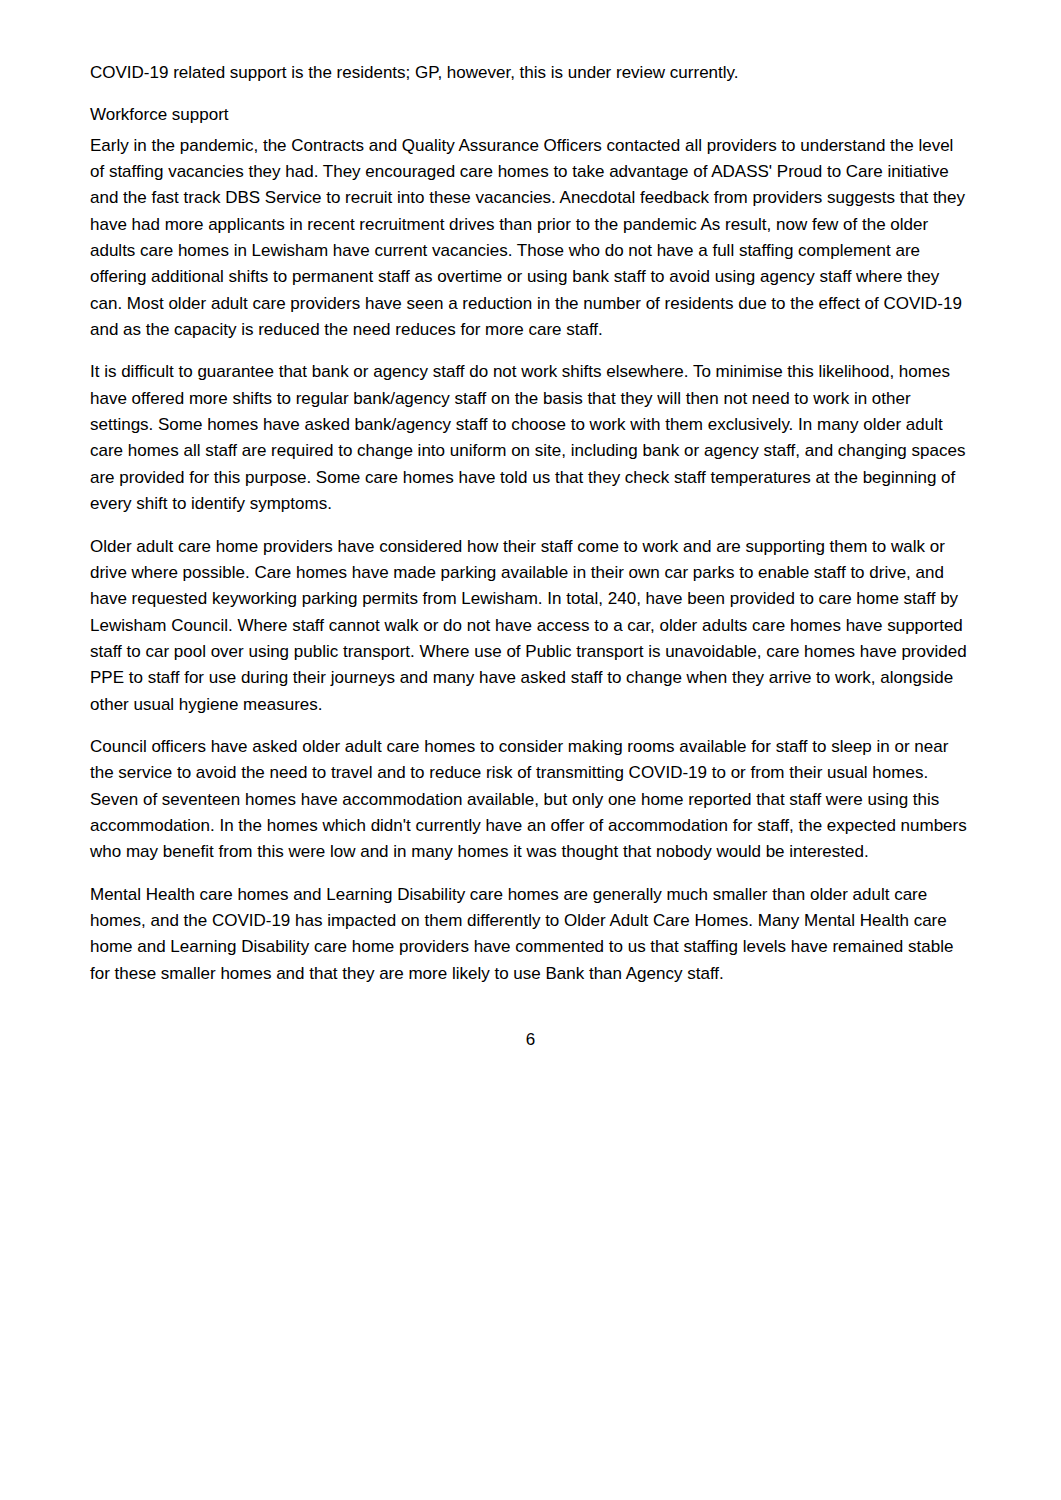COVID-19 related support is the residents; GP, however, this is under review currently.
Workforce support
Early in the pandemic, the Contracts and Quality Assurance Officers contacted all providers to understand the level of staffing vacancies they had. They encouraged care homes to take advantage of ADASS' Proud to Care initiative and the fast track DBS Service to recruit into these vacancies. Anecdotal feedback from providers suggests that they have had more applicants in recent recruitment drives than prior to the pandemic As result, now few of the older adults care homes in Lewisham have current vacancies. Those who do not have a full staffing complement are offering additional shifts to permanent staff as overtime or using bank staff to avoid using agency staff where they can. Most older adult care providers have seen a reduction in the number of residents due to the effect of COVID-19 and as the capacity is reduced the need reduces for more care staff.
It is difficult to guarantee that bank or agency staff do not work shifts elsewhere. To minimise this likelihood, homes have offered more shifts to regular bank/agency staff on the basis that they will then not need to work in other settings. Some homes have asked bank/agency staff to choose to work with them exclusively. In many older adult care homes all staff are required to change into uniform on site, including bank or agency staff, and changing spaces are provided for this purpose. Some care homes have told us that they check staff temperatures at the beginning of every shift to identify symptoms.
Older adult care home providers have considered how their staff come to work and are supporting them to walk or drive where possible. Care homes have made parking available in their own car parks to enable staff to drive, and have requested keyworking parking permits from Lewisham. In total, 240, have been provided to care home staff by Lewisham Council. Where staff cannot walk or do not have access to a car, older adults care homes have supported staff to car pool over using public transport. Where use of Public transport is unavoidable, care homes have provided PPE to staff for use during their journeys and many have asked staff to change when they arrive to work, alongside other usual hygiene measures.
Council officers have asked older adult care homes to consider making rooms available for staff to sleep in or near the service to avoid the need to travel and to reduce risk of transmitting COVID-19 to or from their usual homes. Seven of seventeen homes have accommodation available, but only one home reported that staff were using this accommodation. In the homes which didn't currently have an offer of accommodation for staff, the expected numbers who may benefit from this were low and in many homes it was thought that nobody would be interested.
Mental Health care homes and Learning Disability care homes are generally much smaller than older adult care homes, and the COVID-19 has impacted on them differently to Older Adult Care Homes. Many Mental Health care home and Learning Disability care home providers have commented to us that staffing levels have remained stable for these smaller homes and that they are more likely to use Bank than Agency staff.
6